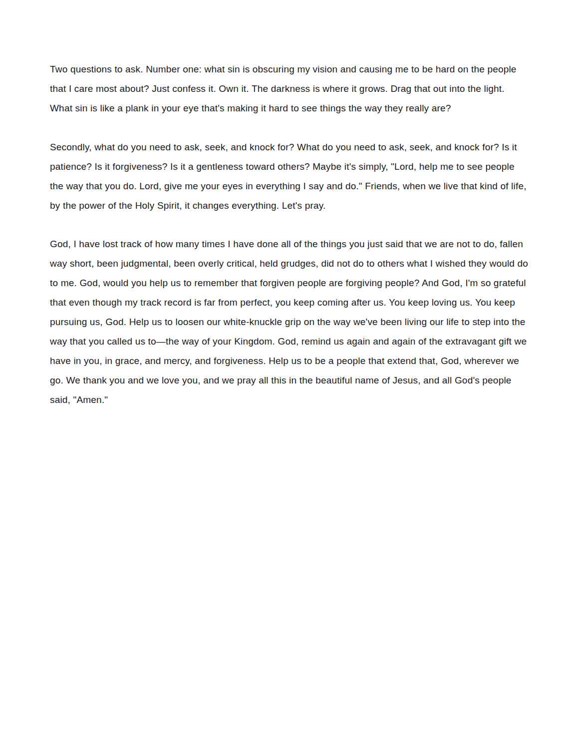Two questions to ask. Number one: what sin is obscuring my vision and causing me to be hard on the people that I care most about? Just confess it. Own it. The darkness is where it grows. Drag that out into the light. What sin is like a plank in your eye that's making it hard to see things the way they really are?
Secondly, what do you need to ask, seek, and knock for? What do you need to ask, seek, and knock for? Is it patience? Is it forgiveness? Is it a gentleness toward others? Maybe it's simply, "Lord, help me to see people the way that you do. Lord, give me your eyes in everything I say and do." Friends, when we live that kind of life, by the power of the Holy Spirit, it changes everything. Let's pray.
God, I have lost track of how many times I have done all of the things you just said that we are not to do, fallen way short, been judgmental, been overly critical, held grudges, did not do to others what I wished they would do to me. God, would you help us to remember that forgiven people are forgiving people? And God, I'm so grateful that even though my track record is far from perfect, you keep coming after us. You keep loving us. You keep pursuing us, God. Help us to loosen our white-knuckle grip on the way we've been living our life to step into the way that you called us to—the way of your Kingdom. God, remind us again and again of the extravagant gift we have in you, in grace, and mercy, and forgiveness. Help us to be a people that extend that, God, wherever we go. We thank you and we love you, and we pray all this in the beautiful name of Jesus, and all God's people said, "Amen."